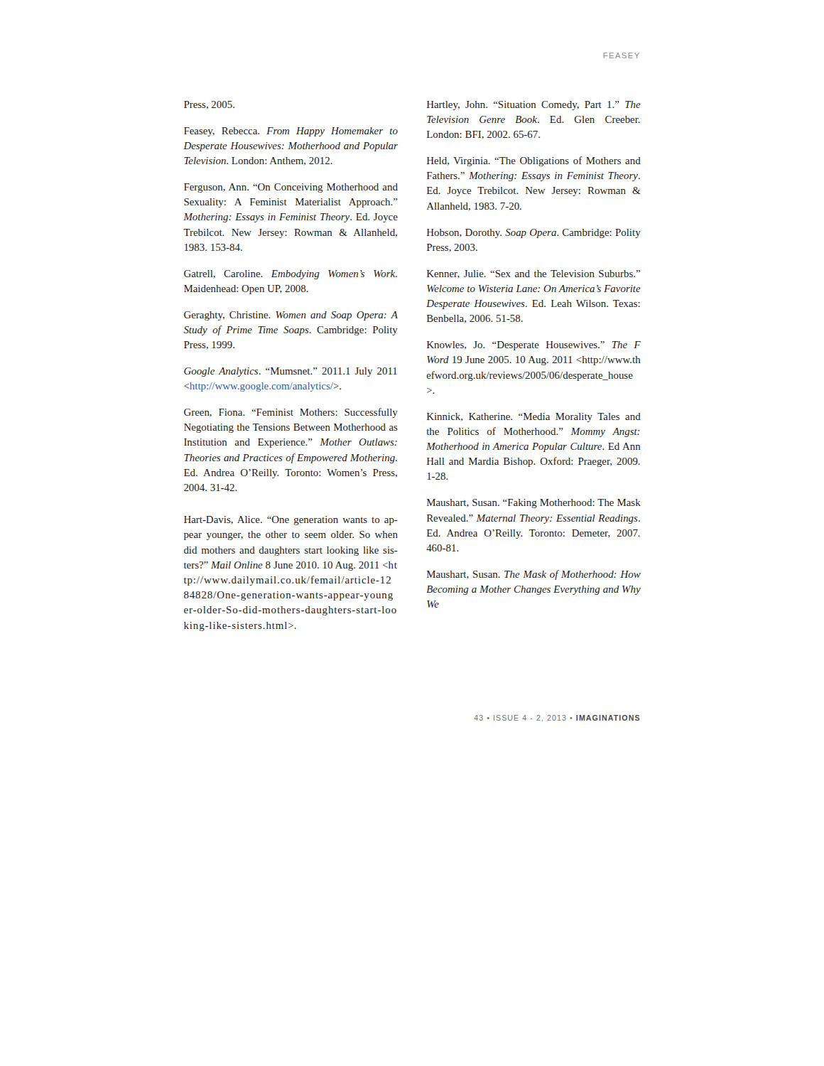FEASEY
Press, 2005.
Feasey, Rebecca. From Happy Homemaker to Desperate Housewives: Motherhood and Popular Television. London: Anthem, 2012.
Ferguson, Ann. “On Conceiving Motherhood and Sexuality: A Feminist Materialist Approach.” Mothering: Essays in Feminist Theory. Ed. Joyce Trebilcot. New Jersey: Rowman & Allanheld, 1983. 153-84.
Gatrell, Caroline. Embodying Women’s Work. Maidenhead: Open UP, 2008.
Geraghty, Christine. Women and Soap Opera: A Study of Prime Time Soaps. Cambridge: Polity Press, 1999.
Google Analytics. “Mumsnet.” 2011.1 July 2011 <http://www.google.com/analytics/>.
Green, Fiona. “Feminist Mothers: Successfully Negotiating the Tensions Between Motherhood as Institution and Experience.” Mother Outlaws: Theories and Practices of Empowered Mothering. Ed. Andrea O’Reilly. Toronto: Women’s Press, 2004. 31-42.
Hart-Davis, Alice. “One generation wants to appear younger, the other to seem older. So when did mothers and daughters start looking like sisters?” Mail Online 8 June 2010. 10 Aug. 2011 <http://www.dailymail.co.uk/femail/article-1284828/One-generation-wants-appear-younger-older-So-did-mothers-daughters-start-looking-like-sisters.html>.
Hartley, John. “Situation Comedy, Part 1.” The Television Genre Book. Ed. Glen Creeber. London: BFI, 2002. 65-67.
Held, Virginia. “The Obligations of Mothers and Fathers.” Mothering: Essays in Feminist Theory. Ed. Joyce Trebilcot. New Jersey: Rowman & Allanheld, 1983. 7-20.
Hobson, Dorothy. Soap Opera. Cambridge: Polity Press, 2003.
Kenner, Julie. “Sex and the Television Suburbs.” Welcome to Wisteria Lane: On America’s Favorite Desperate Housewives. Ed. Leah Wilson. Texas: Benbella, 2006. 51-58.
Knowles, Jo. “Desperate Housewives.” The F Word 19 June 2005. 10 Aug. 2011 <http://www.thefword.org.uk/reviews/2005/06/desperate_house>.
Kinnick, Katherine. “Media Morality Tales and the Politics of Motherhood.” Mommy Angst: Motherhood in America Popular Culture. Ed Ann Hall and Mardia Bishop. Oxford: Praeger, 2009. 1-28.
Maushart, Susan. “Faking Motherhood: The Mask Revealed.” Maternal Theory: Essential Readings. Ed. Andrea O’Reilly. Toronto: Demeter, 2007. 460-81.
Maushart, Susan. The Mask of Motherhood: How Becoming a Mother Changes Everything and Why We
43 • ISSUE 4 - 2, 2013 • IMAGINATIONS